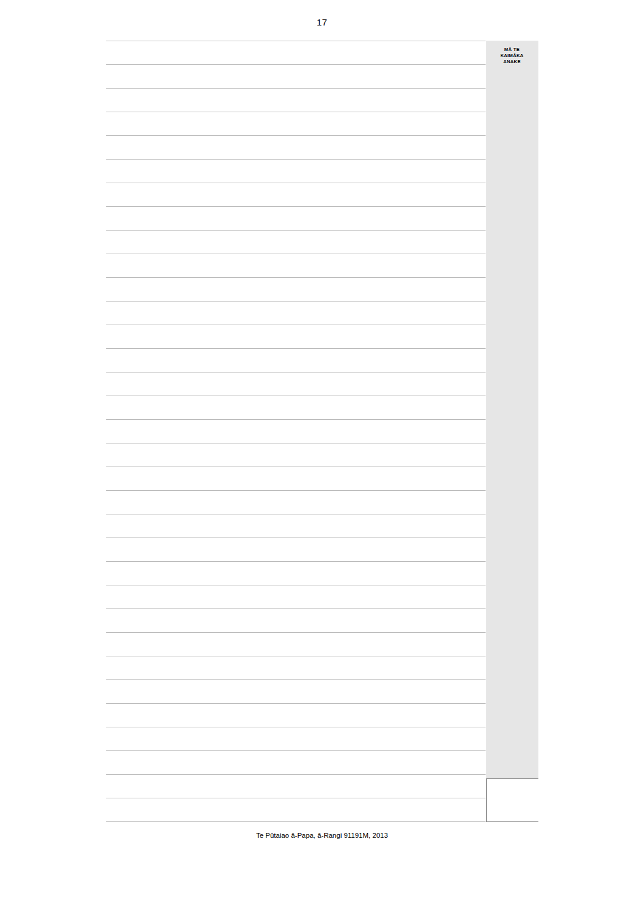17
MĀ TE
KAIMĀKA
ANAKE
Te Pūtaiao ā-Papa, ā-Rangi 91191M, 2013